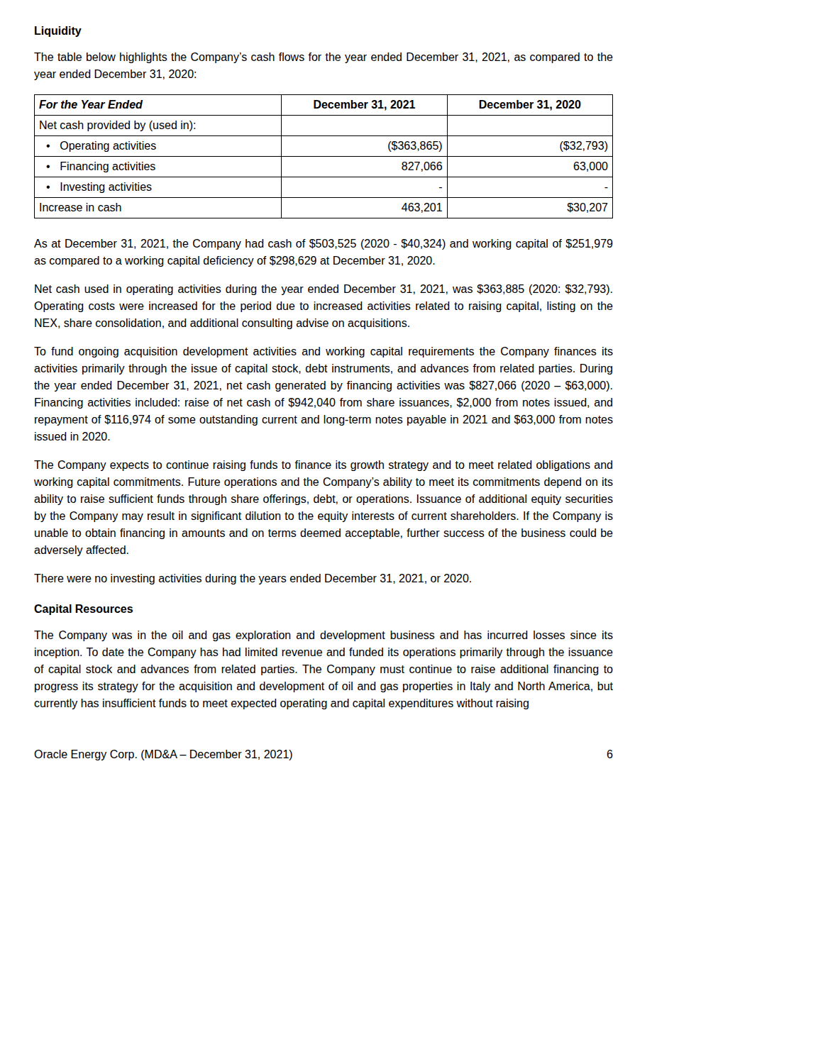Liquidity
The table below highlights the Company’s cash flows for the year ended December 31, 2021, as compared to the year ended December 31, 2020:
| For the Year Ended | December 31, 2021 | December 31, 2020 |
| --- | --- | --- |
| Net cash provided by (used in): | | |
| Operating activities | ($363,865) | ($32,793) |
| Financing activities | 827,066 | 63,000 |
| Investing activities | - | - |
| Increase in cash | 463,201 | $30,207 |
As at December 31, 2021, the Company had cash of $503,525 (2020 - $40,324) and working capital of $251,979 as compared to a working capital deficiency of $298,629 at December 31, 2020.
Net cash used in operating activities during the year ended December 31, 2021, was $363,885 (2020: $32,793). Operating costs were increased for the period due to increased activities related to raising capital, listing on the NEX, share consolidation, and additional consulting advise on acquisitions.
To fund ongoing acquisition development activities and working capital requirements the Company finances its activities primarily through the issue of capital stock, debt instruments, and advances from related parties. During the year ended December 31, 2021, net cash generated by financing activities was $827,066 (2020 – $63,000). Financing activities included: raise of net cash of $942,040 from share issuances, $2,000 from notes issued, and repayment of $116,974 of some outstanding current and long-term notes payable in 2021 and $63,000 from notes issued in 2020.
The Company expects to continue raising funds to finance its growth strategy and to meet related obligations and working capital commitments. Future operations and the Company’s ability to meet its commitments depend on its ability to raise sufficient funds through share offerings, debt, or operations. Issuance of additional equity securities by the Company may result in significant dilution to the equity interests of current shareholders. If the Company is unable to obtain financing in amounts and on terms deemed acceptable, further success of the business could be adversely affected.
There were no investing activities during the years ended December 31, 2021, or 2020.
Capital Resources
The Company was in the oil and gas exploration and development business and has incurred losses since its inception. To date the Company has had limited revenue and funded its operations primarily through the issuance of capital stock and advances from related parties. The Company must continue to raise additional financing to progress its strategy for the acquisition and development of oil and gas properties in Italy and North America, but currently has insufficient funds to meet expected operating and capital expenditures without raising
Oracle Energy Corp. (MD&A – December 31, 2021) 6